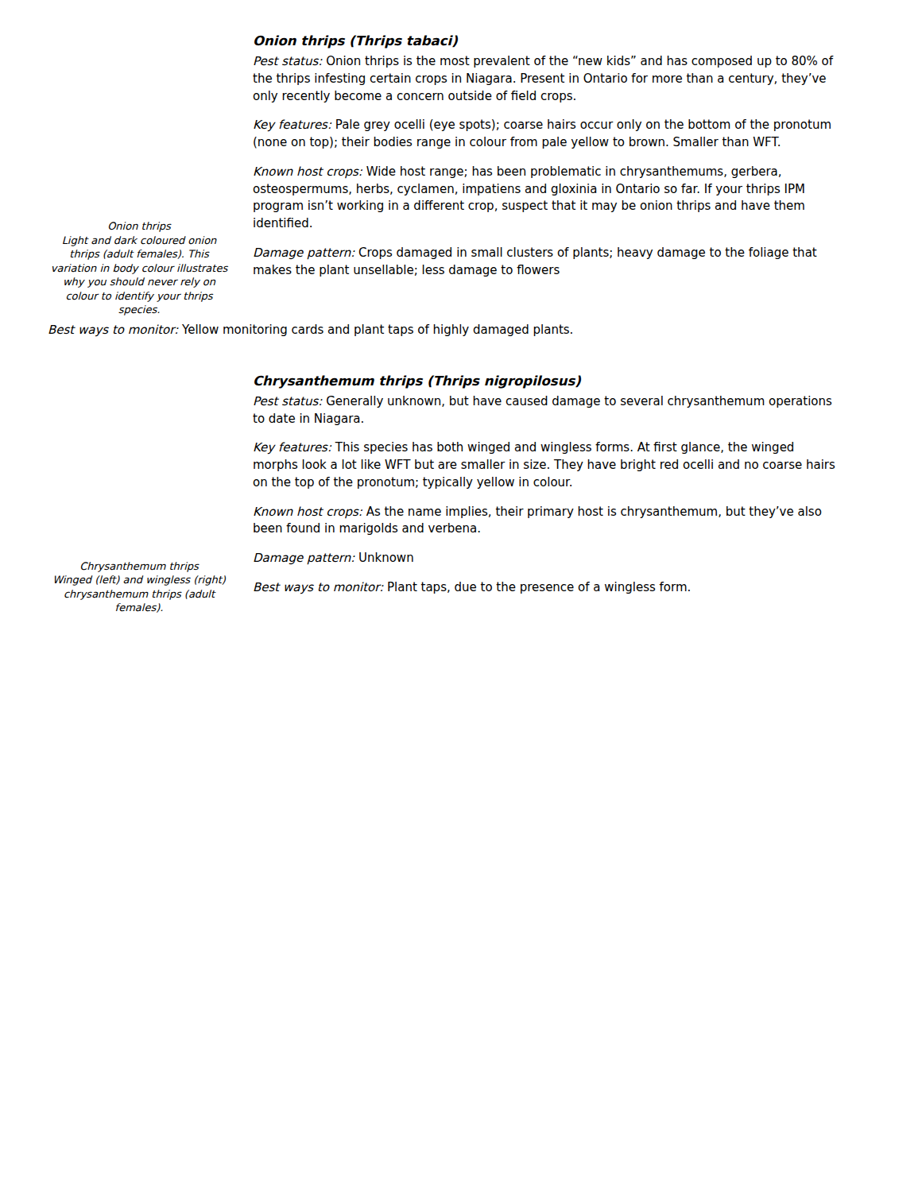Onion thrips
Light and dark coloured onion thrips (adult females). This variation in body colour illustrates why you should never rely on colour to identify your thrips species.
Onion thrips (Thrips tabaci)
Pest status: Onion thrips is the most prevalent of the “new kids” and has composed up to 80% of the thrips infesting certain crops in Niagara. Present in Ontario for more than a century, they’ve only recently become a concern outside of field crops.
Key features: Pale grey ocelli (eye spots); coarse hairs occur only on the bottom of the pronotum (none on top); their bodies range in colour from pale yellow to brown. Smaller than WFT.
Known host crops: Wide host range; has been problematic in chrysanthemums, gerbera, osteospermums, herbs, cyclamen, impatiens and gloxinia in Ontario so far. If your thrips IPM program isn’t working in a different crop, suspect that it may be onion thrips and have them identified.
Damage pattern: Crops damaged in small clusters of plants; heavy damage to the foliage that makes the plant unsellable; less damage to flowers
Best ways to monitor: Yellow monitoring cards and plant taps of highly damaged plants.
Chrysanthemum thrips
Winged (left) and wingless (right) chrysanthemum thrips (adult females).
Chrysanthemum thrips (Thrips nigropilosus)
Pest status: Generally unknown, but have caused damage to several chrysanthemum operations to date in Niagara.
Key features: This species has both winged and wingless forms. At first glance, the winged morphs look a lot like WFT but are smaller in size. They have bright red ocelli and no coarse hairs on the top of the pronotum; typically yellow in colour.
Known host crops: As the name implies, their primary host is chrysanthemum, but they’ve also been found in marigolds and verbena.
Damage pattern: Unknown
Best ways to monitor: Plant taps, due to the presence of a wingless form.